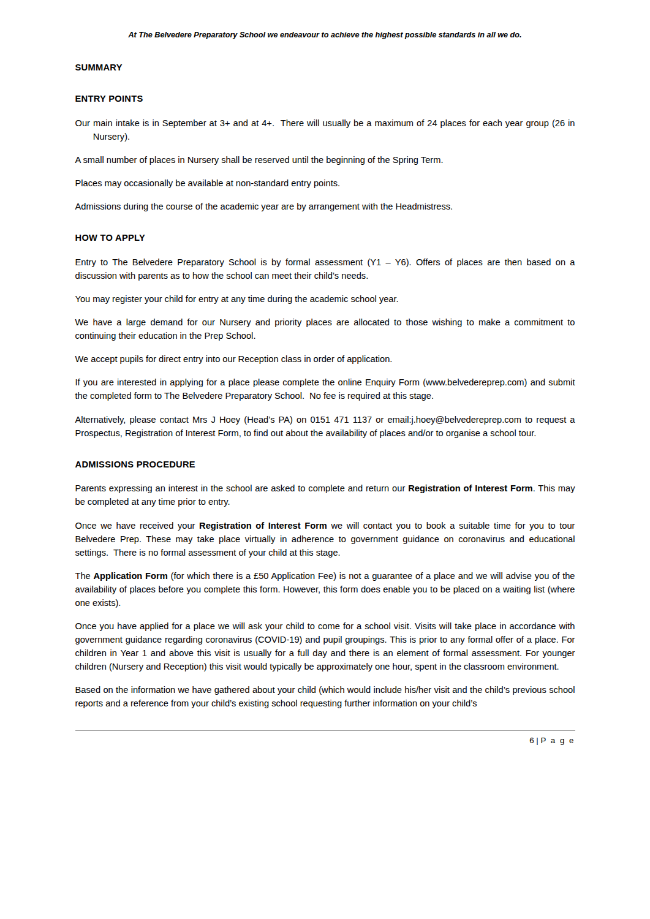At The Belvedere Preparatory School we endeavour to achieve the highest possible standards in all we do.
SUMMARY
ENTRY POINTS
Our main intake is in September at 3+ and at 4+. There will usually be a maximum of 24 places for each year group (26 in Nursery).
A small number of places in Nursery shall be reserved until the beginning of the Spring Term.
Places may occasionally be available at non-standard entry points.
Admissions during the course of the academic year are by arrangement with the Headmistress.
HOW TO APPLY
Entry to The Belvedere Preparatory School is by formal assessment (Y1 – Y6). Offers of places are then based on a discussion with parents as to how the school can meet their child’s needs.
You may register your child for entry at any time during the academic school year.
We have a large demand for our Nursery and priority places are allocated to those wishing to make a commitment to continuing their education in the Prep School.
We accept pupils for direct entry into our Reception class in order of application.
If you are interested in applying for a place please complete the online Enquiry Form (www.belvedereprep.com) and submit the completed form to The Belvedere Preparatory School. No fee is required at this stage.
Alternatively, please contact Mrs J Hoey (Head’s PA) on 0151 471 1137 or email:j.hoey@belvedereprep.com to request a Prospectus, Registration of Interest Form, to find out about the availability of places and/or to organise a school tour.
ADMISSIONS PROCEDURE
Parents expressing an interest in the school are asked to complete and return our Registration of Interest Form. This may be completed at any time prior to entry.
Once we have received your Registration of Interest Form we will contact you to book a suitable time for you to tour Belvedere Prep. These may take place virtually in adherence to government guidance on coronavirus and educational settings. There is no formal assessment of your child at this stage.
The Application Form (for which there is a £50 Application Fee) is not a guarantee of a place and we will advise you of the availability of places before you complete this form. However, this form does enable you to be placed on a waiting list (where one exists).
Once you have applied for a place we will ask your child to come for a school visit. Visits will take place in accordance with government guidance regarding coronavirus (COVID-19) and pupil groupings. This is prior to any formal offer of a place. For children in Year 1 and above this visit is usually for a full day and there is an element of formal assessment. For younger children (Nursery and Reception) this visit would typically be approximately one hour, spent in the classroom environment.
Based on the information we have gathered about your child (which would include his/her visit and the child’s previous school reports and a reference from your child’s existing school requesting further information on your child’s
6 | P a g e